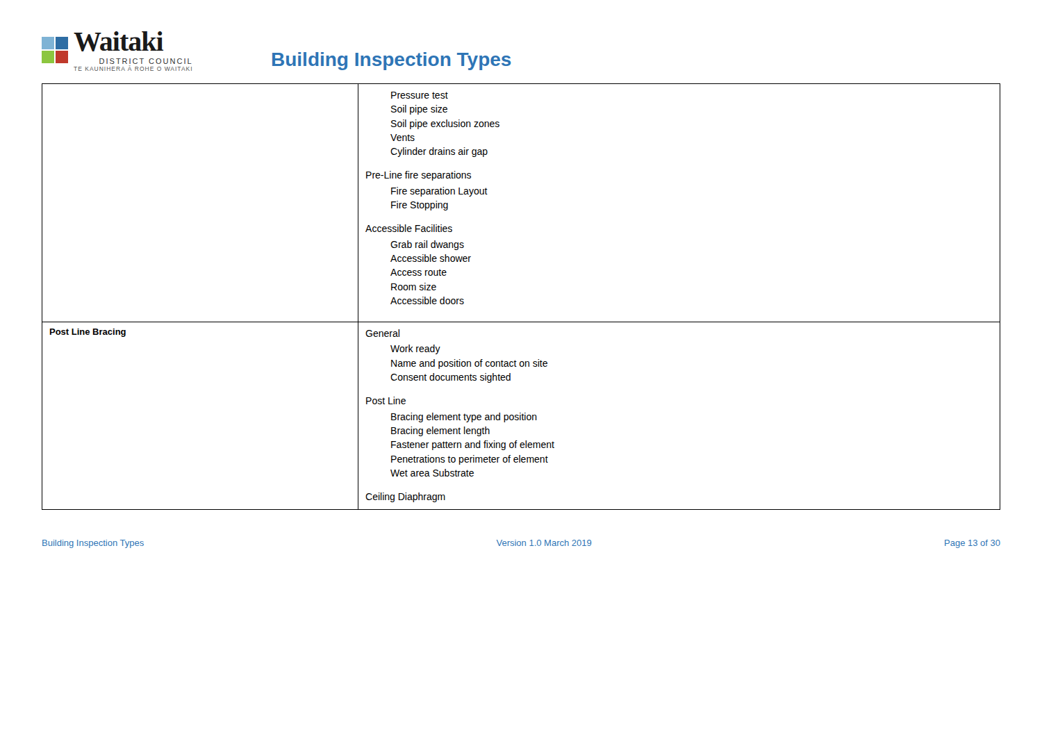Waitaki
DISTRICT COUNCIL
TE KAUNIHERA Ā ROHE O WAITAKI
Building Inspection Types
| | Pressure test Soil pipe size Soil pipe exclusion zones Vents Cylinder drains air gap Pre-Line fire separations Fire separation Layout Fire Stopping Accessible Facilities Grab rail dwangs Accessible shower Access route Room size Accessible doors |
| Post Line Bracing | General Work ready Name and position of contact on site Consent documents sighted Post Line Bracing element type and position Bracing element length Fastener pattern and fixing of element Penetrations to perimeter of element Wet area Substrate Ceiling Diaphragm |
Building Inspection Types Version 1.0 March 2019 Page 13 of 30